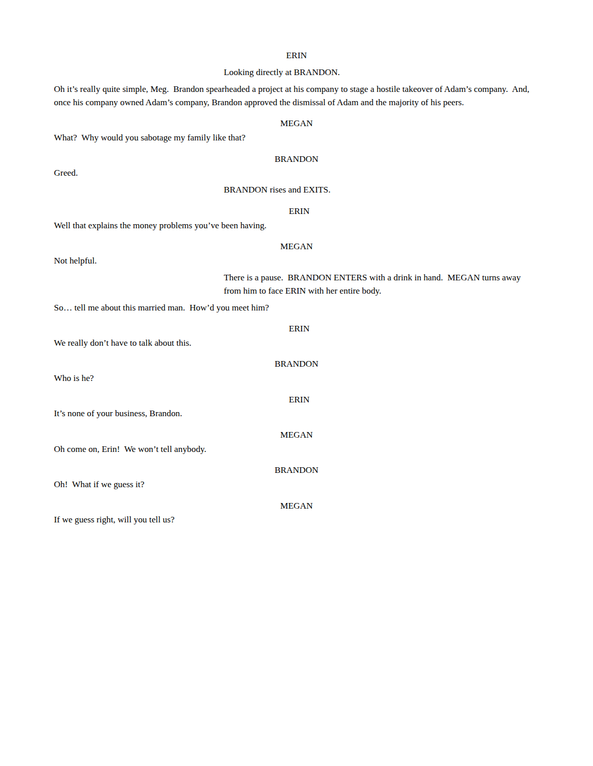ERIN
Looking directly at BRANDON.
Oh it’s really quite simple, Meg. Brandon spearheaded a project at his company to stage a hostile takeover of Adam’s company. And, once his company owned Adam’s company, Brandon approved the dismissal of Adam and the majority of his peers.
MEGAN
What? Why would you sabotage my family like that?
BRANDON
Greed.
BRANDON rises and EXITS.
ERIN
Well that explains the money problems you’ve been having.
MEGAN
Not helpful.
There is a pause. BRANDON ENTERS with a drink in hand. MEGAN turns away from him to face ERIN with her entire body.
So… tell me about this married man. How’d you meet him?
ERIN
We really don’t have to talk about this.
BRANDON
Who is he?
ERIN
It’s none of your business, Brandon.
MEGAN
Oh come on, Erin! We won’t tell anybody.
BRANDON
Oh! What if we guess it?
MEGAN
If we guess right, will you tell us?